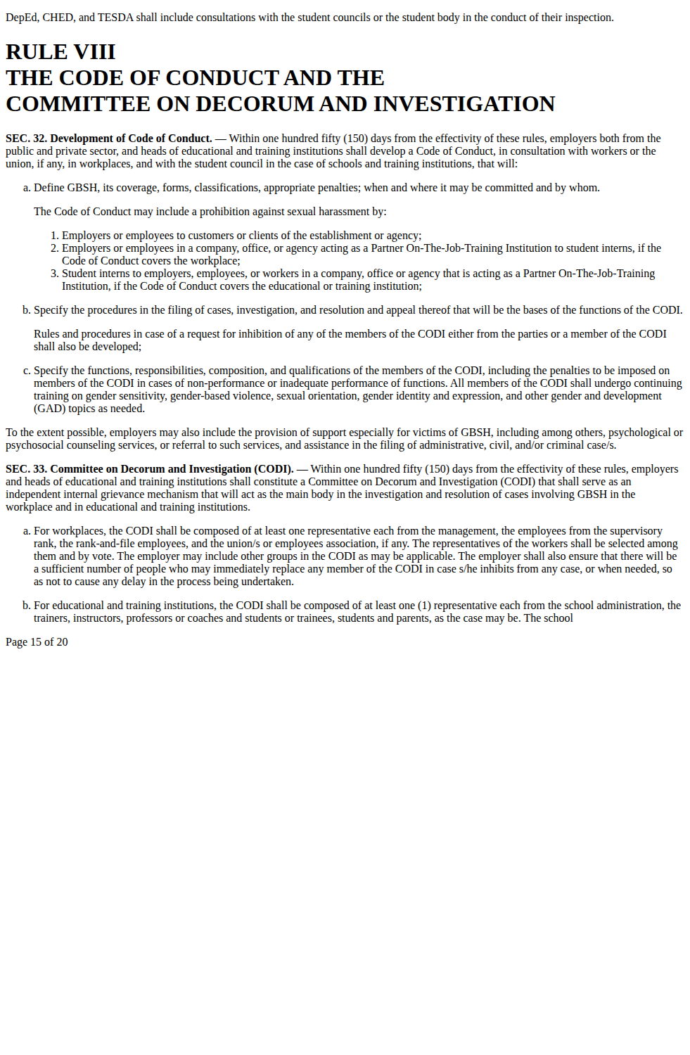DepEd, CHED, and TESDA shall include consultations with the student councils or the student body in the conduct of their inspection.
RULE VIII
THE CODE OF CONDUCT AND THE
COMMITTEE ON DECORUM AND INVESTIGATION
SEC. 32. Development of Code of Conduct. — Within one hundred fifty (150) days from the effectivity of these rules, employers both from the public and private sector, and heads of educational and training institutions shall develop a Code of Conduct, in consultation with workers or the union, if any, in workplaces, and with the student council in the case of schools and training institutions, that will:
Define GBSH, its coverage, forms, classifications, appropriate penalties; when and where it may be committed and by whom.
The Code of Conduct may include a prohibition against sexual harassment by:
Employers or employees to customers or clients of the establishment or agency;
Employers or employees in a company, office, or agency acting as a Partner On-The-Job-Training Institution to student interns, if the Code of Conduct covers the workplace;
Student interns to employers, employees, or workers in a company, office or agency that is acting as a Partner On-The-Job-Training Institution, if the Code of Conduct covers the educational or training institution;
Specify the procedures in the filing of cases, investigation, and resolution and appeal thereof that will be the bases of the functions of the CODI.
Rules and procedures in case of a request for inhibition of any of the members of the CODI either from the parties or a member of the CODI shall also be developed;
Specify the functions, responsibilities, composition, and qualifications of the members of the CODI, including the penalties to be imposed on members of the CODI in cases of non-performance or inadequate performance of functions. All members of the CODI shall undergo continuing training on gender sensitivity, gender-based violence, sexual orientation, gender identity and expression, and other gender and development (GAD) topics as needed.
To the extent possible, employers may also include the provision of support especially for victims of GBSH, including among others, psychological or psychosocial counseling services, or referral to such services, and assistance in the filing of administrative, civil, and/or criminal case/s.
SEC. 33. Committee on Decorum and Investigation (CODI). — Within one hundred fifty (150) days from the effectivity of these rules, employers and heads of educational and training institutions shall constitute a Committee on Decorum and Investigation (CODI) that shall serve as an independent internal grievance mechanism that will act as the main body in the investigation and resolution of cases involving GBSH in the workplace and in educational and training institutions.
For workplaces, the CODI shall be composed of at least one representative each from the management, the employees from the supervisory rank, the rank-and-file employees, and the union/s or employees association, if any. The representatives of the workers shall be selected among them and by vote. The employer may include other groups in the CODI as may be applicable. The employer shall also ensure that there will be a sufficient number of people who may immediately replace any member of the CODI in case s/he inhibits from any case, or when needed, so as not to cause any delay in the process being undertaken.
For educational and training institutions, the CODI shall be composed of at least one (1) representative each from the school administration, the trainers, instructors, professors or coaches and students or trainees, students and parents, as the case may be. The school
Page 15 of 20